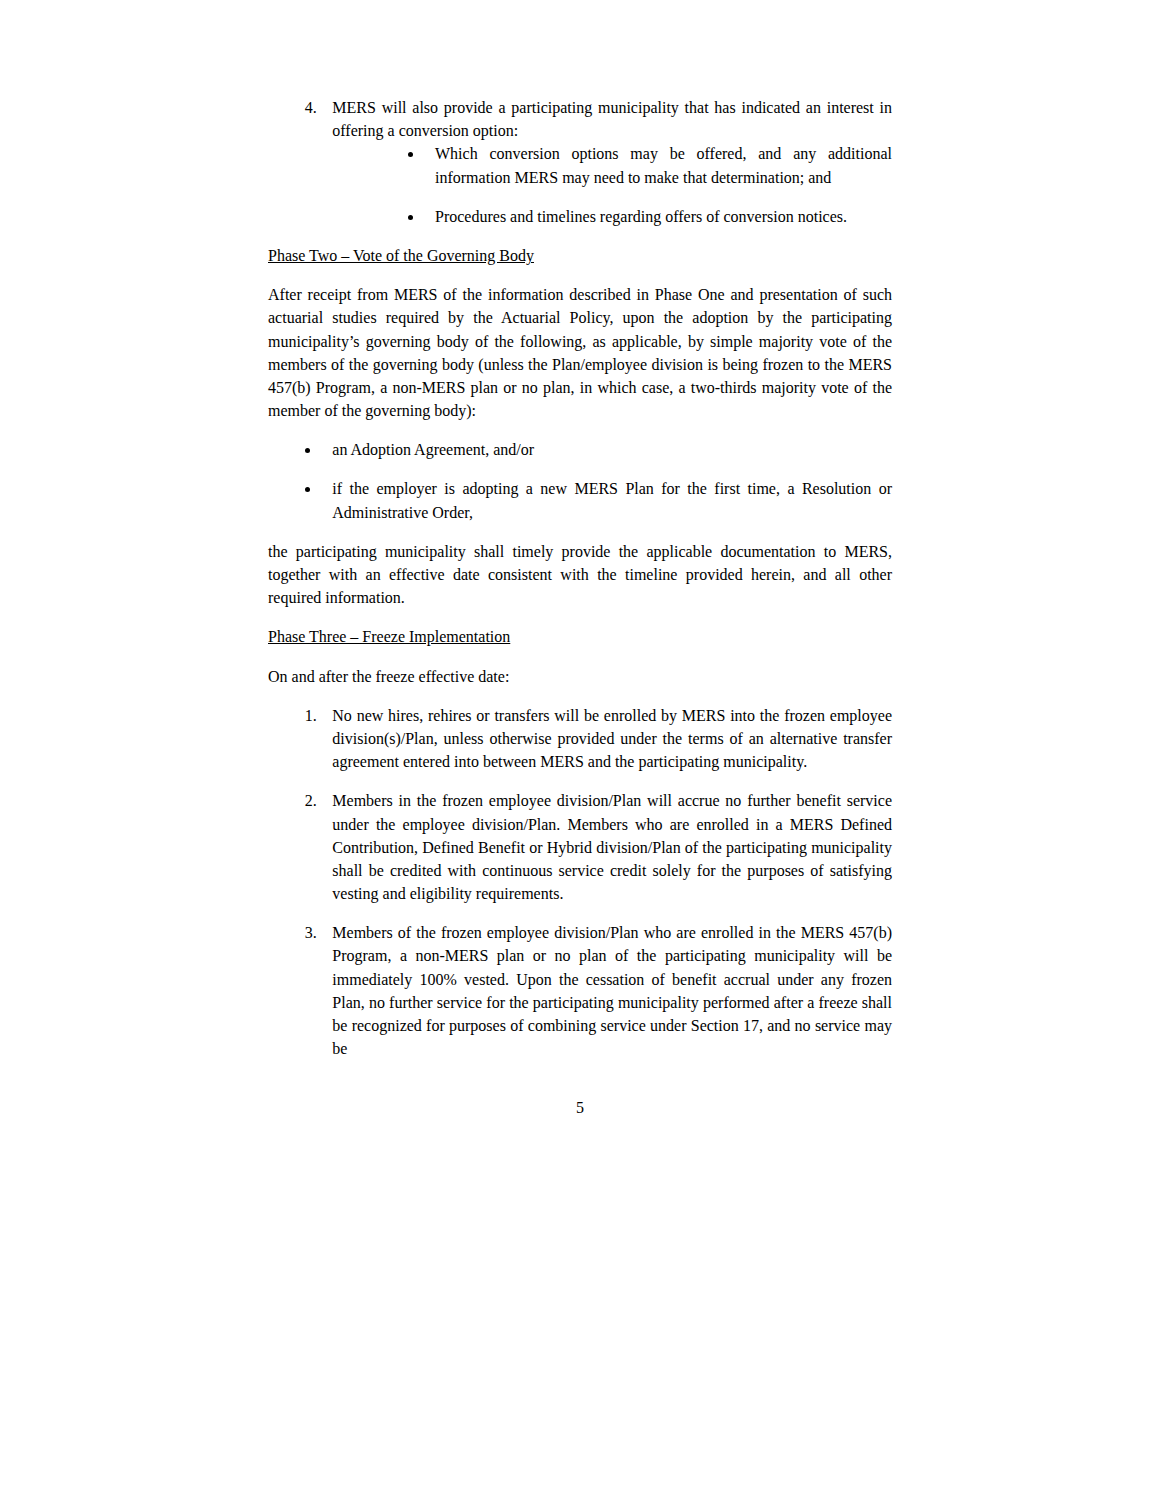MERS will also provide a participating municipality that has indicated an interest in offering a conversion option:
Which conversion options may be offered, and any additional information MERS may need to make that determination; and
Procedures and timelines regarding offers of conversion notices.
Phase Two – Vote of the Governing Body
After receipt from MERS of the information described in Phase One and presentation of such actuarial studies required by the Actuarial Policy, upon the adoption by the participating municipality’s governing body of the following, as applicable, by simple majority vote of the members of the governing body (unless the Plan/employee division is being frozen to the MERS 457(b) Program, a non-MERS plan or no plan, in which case, a two-thirds majority vote of the member of the governing body):
an Adoption Agreement, and/or
if the employer is adopting a new MERS Plan for the first time, a Resolution or Administrative Order,
the participating municipality shall timely provide the applicable documentation to MERS, together with an effective date consistent with the timeline provided herein, and all other required information.
Phase Three – Freeze Implementation
On and after the freeze effective date:
No new hires, rehires or transfers will be enrolled by MERS into the frozen employee division(s)/Plan, unless otherwise provided under the terms of an alternative transfer agreement entered into between MERS and the participating municipality.
Members in the frozen employee division/Plan will accrue no further benefit service under the employee division/Plan. Members who are enrolled in a MERS Defined Contribution, Defined Benefit or Hybrid division/Plan of the participating municipality shall be credited with continuous service credit solely for the purposes of satisfying vesting and eligibility requirements.
Members of the frozen employee division/Plan who are enrolled in the MERS 457(b) Program, a non-MERS plan or no plan of the participating municipality will be immediately 100% vested. Upon the cessation of benefit accrual under any frozen Plan, no further service for the participating municipality performed after a freeze shall be recognized for purposes of combining service under Section 17, and no service may be
5